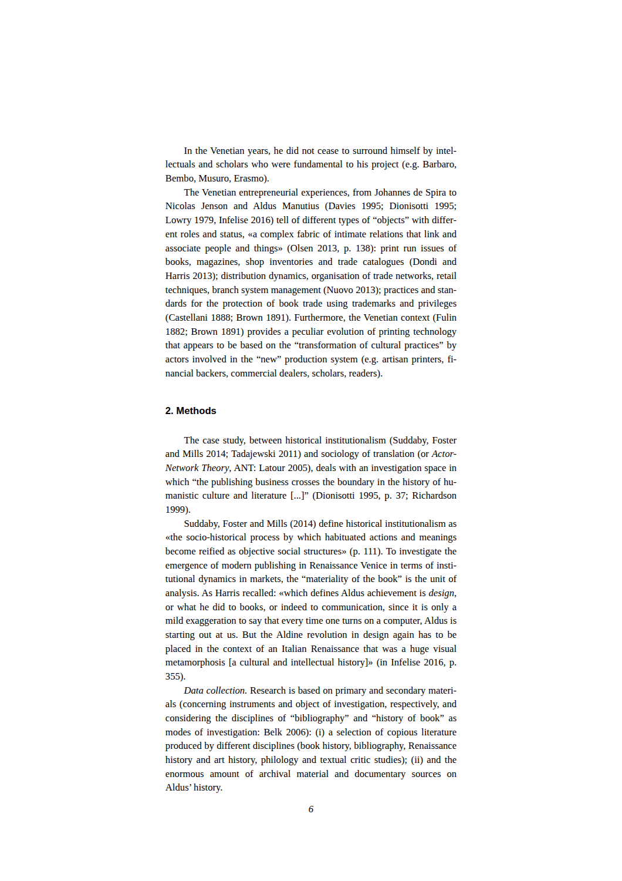In the Venetian years, he did not cease to surround himself by intellectuals and scholars who were fundamental to his project (e.g. Barbaro, Bembo, Musuro, Erasmo).
The Venetian entrepreneurial experiences, from Johannes de Spira to Nicolas Jenson and Aldus Manutius (Davies 1995; Dionisotti 1995; Lowry 1979, Infelise 2016) tell of different types of “objects” with different roles and status, «a complex fabric of intimate relations that link and associate people and things» (Olsen 2013, p. 138): print run issues of books, magazines, shop inventories and trade catalogues (Dondi and Harris 2013); distribution dynamics, organisation of trade networks, retail techniques, branch system management (Nuovo 2013); practices and standards for the protection of book trade using trademarks and privileges (Castellani 1888; Brown 1891). Furthermore, the Venetian context (Fulin 1882; Brown 1891) provides a peculiar evolution of printing technology that appears to be based on the “transformation of cultural practices” by actors involved in the “new” production system (e.g. artisan printers, financial backers, commercial dealers, scholars, readers).
2. Methods
The case study, between historical institutionalism (Suddaby, Foster and Mills 2014; Tadajewski 2011) and sociology of translation (or Actor-Network Theory, ANT: Latour 2005), deals with an investigation space in which “the publishing business crosses the boundary in the history of humanistic culture and literature [...]” (Dionisotti 1995, p. 37; Richardson 1999).
Suddaby, Foster and Mills (2014) define historical institutionalism as «the socio-historical process by which habituated actions and meanings become reified as objective social structures» (p. 111). To investigate the emergence of modern publishing in Renaissance Venice in terms of institutional dynamics in markets, the “materiality of the book” is the unit of analysis. As Harris recalled: «which defines Aldus achievement is design, or what he did to books, or indeed to communication, since it is only a mild exaggeration to say that every time one turns on a computer, Aldus is starting out at us. But the Aldine revolution in design again has to be placed in the context of an Italian Renaissance that was a huge visual metamorphosis [a cultural and intellectual history]» (in Infelise 2016, p. 355).
Data collection. Research is based on primary and secondary materials (concerning instruments and object of investigation, respectively, and considering the disciplines of “bibliography” and “history of book” as modes of investigation: Belk 2006): (i) a selection of copious literature produced by different disciplines (book history, bibliography, Renaissance history and art history, philology and textual critic studies); (ii) and the enormous amount of archival material and documentary sources on Aldus’ history.
6